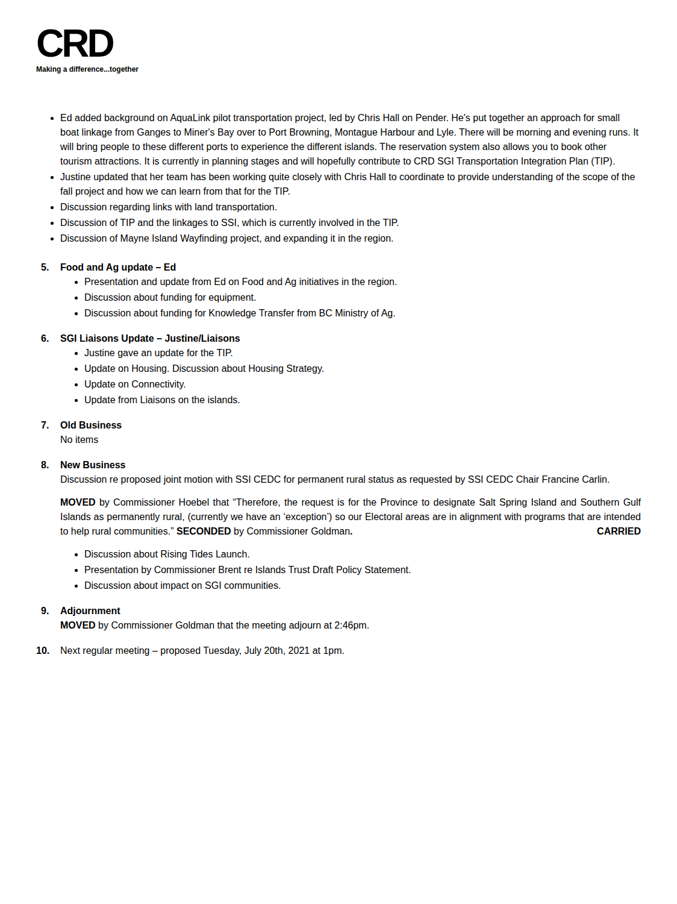CRD
Making a difference...together
Ed added background on AquaLink pilot transportation project, led by Chris Hall on Pender. He's put together an approach for small boat linkage from Ganges to Miner's Bay over to Port Browning, Montague Harbour and Lyle. There will be morning and evening runs. It will bring people to these different ports to experience the different islands. The reservation system also allows you to book other tourism attractions. It is currently in planning stages and will hopefully contribute to CRD SGI Transportation Integration Plan (TIP).
Justine updated that her team has been working quite closely with Chris Hall to coordinate to provide understanding of the scope of the fall project and how we can learn from that for the TIP.
Discussion regarding links with land transportation.
Discussion of TIP and the linkages to SSI, which is currently involved in the TIP.
Discussion of Mayne Island Wayfinding project, and expanding it in the region.
Food and Ag update – Ed
Presentation and update from Ed on Food and Ag initiatives in the region.
Discussion about funding for equipment.
Discussion about funding for Knowledge Transfer from BC Ministry of Ag.
SGI Liaisons Update – Justine/Liaisons
Justine gave an update for the TIP.
Update on Housing. Discussion about Housing Strategy.
Update on Connectivity.
Update from Liaisons on the islands.
Old Business
No items
New Business
Discussion re proposed joint motion with SSI CEDC for permanent rural status as requested by SSI CEDC Chair Francine Carlin.
MOVED by Commissioner Hoebel that “Therefore, the request is for the Province to designate Salt Spring Island and Southern Gulf Islands as permanently rural, (currently we have an ‘exception’) so our Electoral areas are in alignment with programs that are intended to help rural communities.” SECONDED by Commissioner Goldman. CARRIED
Discussion about Rising Tides Launch.
Presentation by Commissioner Brent re Islands Trust Draft Policy Statement.
Discussion about impact on SGI communities.
Adjournment
MOVED by Commissioner Goldman that the meeting adjourn at 2:46pm.
Next regular meeting – proposed Tuesday, July 20th, 2021 at 1pm.